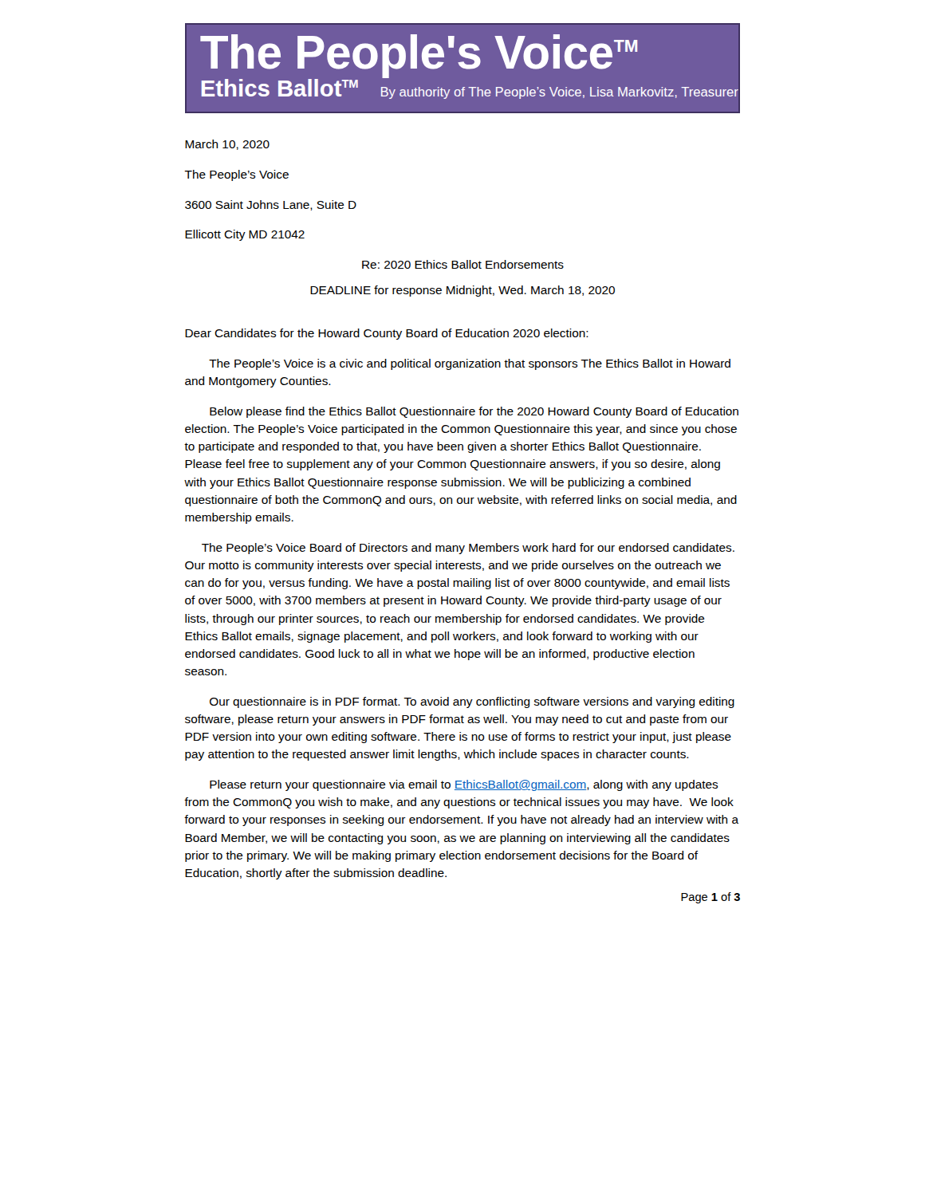The People's VoiceTM
Ethics BallotTM
By authority of The People’s Voice, Lisa Markovitz, Treasurer
$
March 10, 2020
The People’s Voice
3600 Saint Johns Lane, Suite D
Ellicott City MD 21042
Re: 2020 Ethics Ballot Endorsements
DEADLINE for response Midnight, Wed. March 18, 2020
Dear Candidates for the Howard County Board of Education 2020 election:
The People’s Voice is a civic and political organization that sponsors The Ethics Ballot in Howard and Montgomery Counties.
Below please find the Ethics Ballot Questionnaire for the 2020 Howard County Board of Education election. The People’s Voice participated in the Common Questionnaire this year, and since you chose to participate and responded to that, you have been given a shorter Ethics Ballot Questionnaire. Please feel free to supplement any of your Common Questionnaire answers, if you so desire, along with your Ethics Ballot Questionnaire response submission. We will be publicizing a combined questionnaire of both the CommonQ and ours, on our website, with referred links on social media, and membership emails.
The People’s Voice Board of Directors and many Members work hard for our endorsed candidates. Our motto is community interests over special interests, and we pride ourselves on the outreach we can do for you, versus funding. We have a postal mailing list of over 8000 countywide, and email lists of over 5000, with 3700 members at present in Howard County. We provide third-party usage of our lists, through our printer sources, to reach our membership for endorsed candidates. We provide Ethics Ballot emails, signage placement, and poll workers, and look forward to working with our endorsed candidates. Good luck to all in what we hope will be an informed, productive election season.
Our questionnaire is in PDF format. To avoid any conflicting software versions and varying editing software, please return your answers in PDF format as well. You may need to cut and paste from our PDF version into your own editing software. There is no use of forms to restrict your input, just please pay attention to the requested answer limit lengths, which include spaces in character counts.
Please return your questionnaire via email to EthicsBallot@gmail.com, along with any updates from the CommonQ you wish to make, and any questions or technical issues you may have. We look forward to your responses in seeking our endorsement. If you have not already had an interview with a Board Member, we will be contacting you soon, as we are planning on interviewing all the candidates prior to the primary. We will be making primary election endorsement decisions for the Board of Education, shortly after the submission deadline.
Page 1 of 3